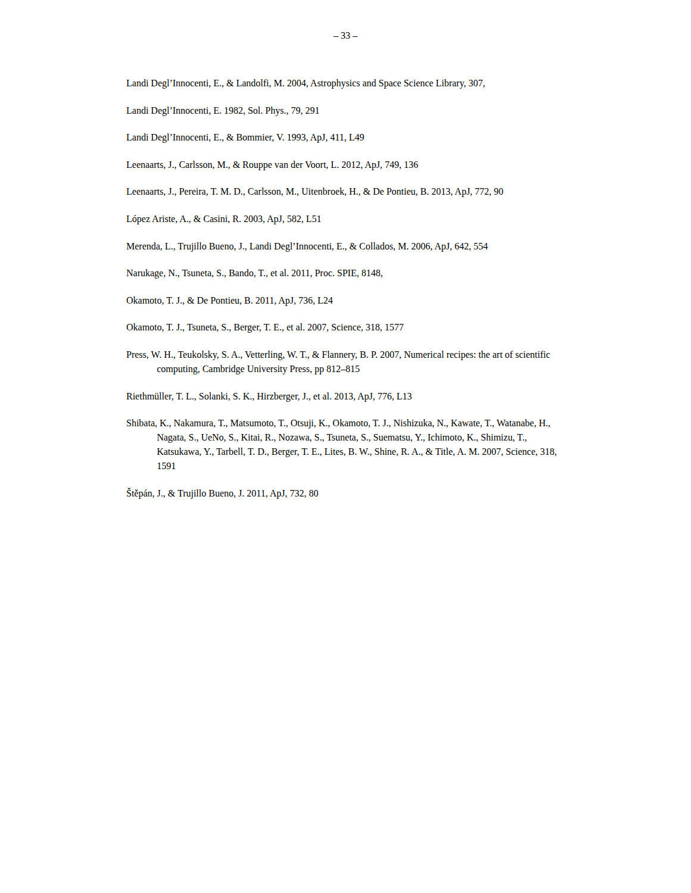– 33 –
Landi Degl’Innocenti, E., & Landolfi, M. 2004, Astrophysics and Space Science Library, 307,
Landi Degl’Innocenti, E. 1982, Sol. Phys., 79, 291
Landi Degl’Innocenti, E., & Bommier, V. 1993, ApJ, 411, L49
Leenaarts, J., Carlsson, M., & Rouppe van der Voort, L. 2012, ApJ, 749, 136
Leenaarts, J., Pereira, T. M. D., Carlsson, M., Uitenbroek, H., & De Pontieu, B. 2013, ApJ, 772, 90
López Ariste, A., & Casini, R. 2003, ApJ, 582, L51
Merenda, L., Trujillo Bueno, J., Landi Degl’Innocenti, E., & Collados, M. 2006, ApJ, 642, 554
Narukage, N., Tsuneta, S., Bando, T., et al. 2011, Proc. SPIE, 8148,
Okamoto, T. J., & De Pontieu, B. 2011, ApJ, 736, L24
Okamoto, T. J., Tsuneta, S., Berger, T. E., et al. 2007, Science, 318, 1577
Press, W. H., Teukolsky, S. A., Vetterling, W. T., & Flannery, B. P. 2007, Numerical recipes: the art of scientific computing, Cambridge University Press, pp 812–815
Riethmüller, T. L., Solanki, S. K., Hirzberger, J., et al. 2013, ApJ, 776, L13
Shibata, K., Nakamura, T., Matsumoto, T., Otsuji, K., Okamoto, T. J., Nishizuka, N., Kawate, T., Watanabe, H., Nagata, S., UeNo, S., Kitai, R., Nozawa, S., Tsuneta, S., Suematsu, Y., Ichimoto, K., Shimizu, T., Katsukawa, Y., Tarbell, T. D., Berger, T. E., Lites, B. W., Shine, R. A., & Title, A. M. 2007, Science, 318, 1591
Štěpán, J., & Trujillo Bueno, J. 2011, ApJ, 732, 80